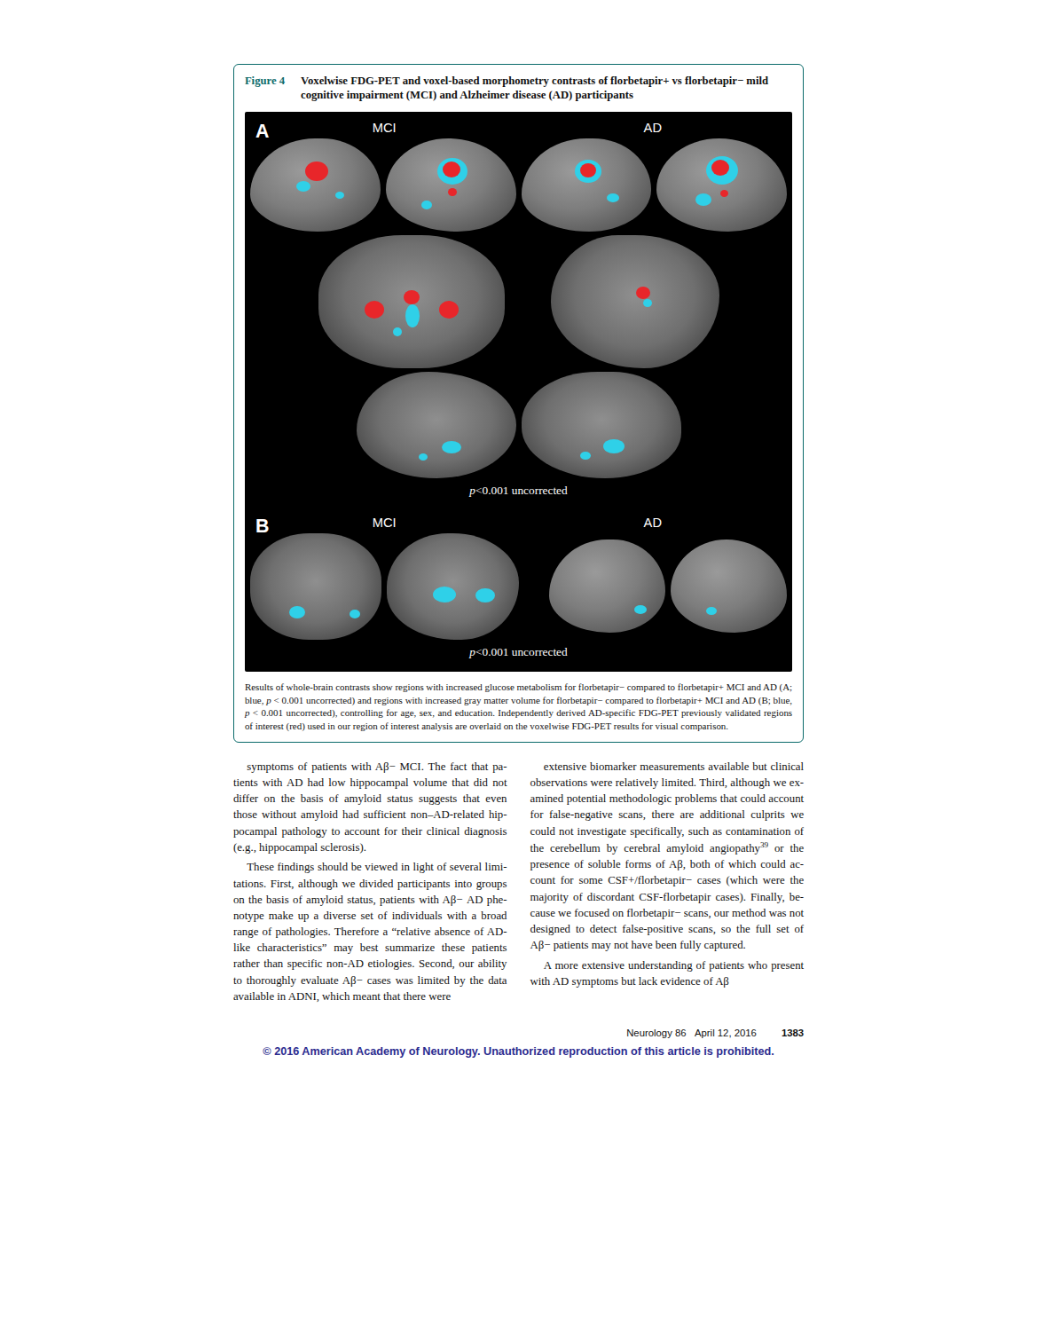Figure 4
Voxelwise FDG-PET and voxel-based morphometry contrasts of florbetapir+ vs florbetapir− mild cognitive impairment (MCI) and Alzheimer disease (AD) participants
A
MCI
AD
p<0.001 uncorrected
B
MCI
AD
p<0.001 uncorrected
Results of whole-brain contrasts show regions with increased glucose metabolism for florbetapir− compared to florbetapir+ MCI and AD (A; blue, p < 0.001 uncorrected) and regions with increased gray matter volume for florbetapir− compared to florbetapir+ MCI and AD (B; blue, p < 0.001 uncorrected), controlling for age, sex, and education. Independently derived AD-specific FDG-PET previously validated regions of interest (red) used in our region of interest analysis are overlaid on the voxelwise FDG-PET results for visual comparison.
symptoms of patients with Aβ− MCI. The fact that patients with AD had low hippocampal volume that did not differ on the basis of amyloid status suggests that even those without amyloid had sufficient non–AD-related hippocampal pathology to account for their clinical diagnosis (e.g., hippocampal sclerosis).
These findings should be viewed in light of several limitations. First, although we divided participants into groups on the basis of amyloid status, patients with Aβ− AD phenotype make up a diverse set of individuals with a broad range of pathologies. Therefore a “relative absence of AD-like characteristics” may best summarize these patients rather than specific non-AD etiologies. Second, our ability to thoroughly evaluate Aβ− cases was limited by the data available in ADNI, which meant that there were
extensive biomarker measurements available but clinical observations were relatively limited. Third, although we examined potential methodologic problems that could account for false-negative scans, there are additional culprits we could not investigate specifically, such as contamination of the cerebellum by cerebral amyloid angiopathy39 or the presence of soluble forms of Aβ, both of which could account for some CSF+/florbetapir− cases (which were the majority of discordant CSF-florbetapir cases). Finally, because we focused on florbetapir− scans, our method was not designed to detect false-positive scans, so the full set of Aβ− patients may not have been fully captured.
A more extensive understanding of patients who present with AD symptoms but lack evidence of Aβ
Neurology 86 April 12, 20161383
© 2016 American Academy of Neurology. Unauthorized reproduction of this article is prohibited.